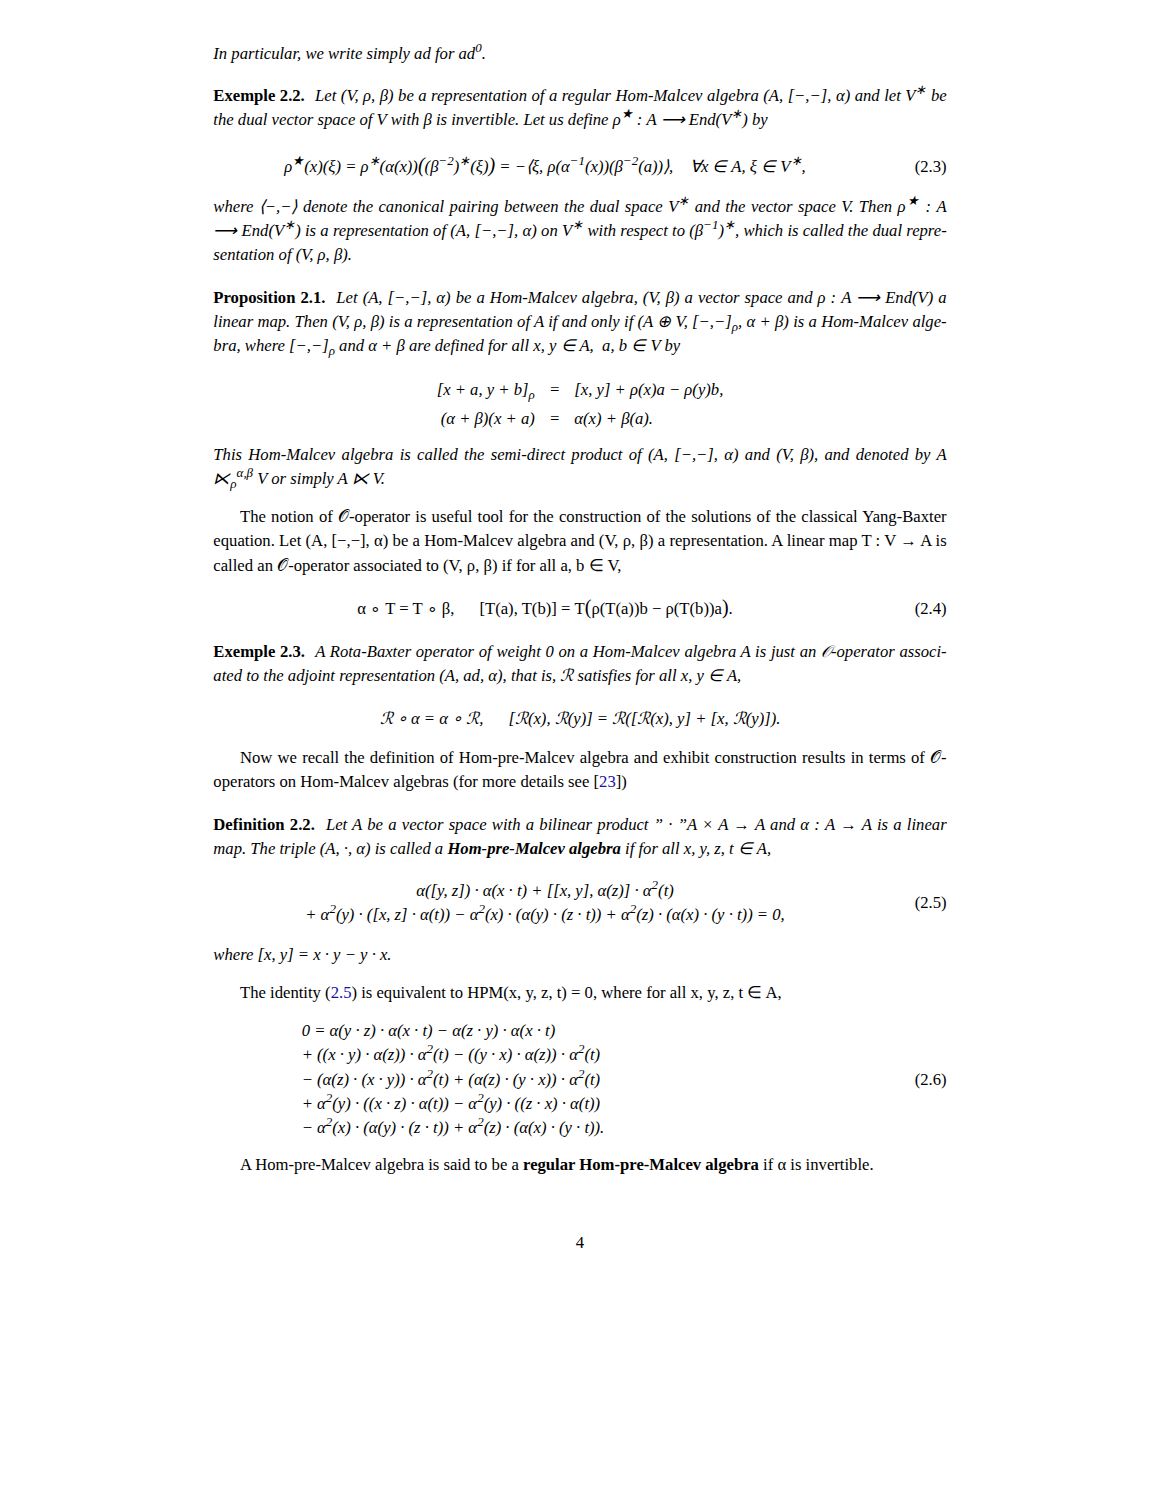In particular, we write simply ad for ad0.
Exemple 2.2. Let (V, ρ, β) be a representation of a regular Hom-Malcev algebra (A, [−,−], α) and let V∗ be the dual vector space of V with β is invertible. Let us define ρ★ : A ⟶ End(V∗) by
ρ★(x)(ξ) = ρ∗(α(x))((β−2)∗(ξ)) = −⟨ξ, ρ(α−1(x))(β−2(a))⟩, ∀x ∈ A, ξ ∈ V∗,
(2.3)
where ⟨−,−⟩ denote the canonical pairing between the dual space V∗ and the vector space V. Then ρ★ : A ⟶ End(V∗) is a representation of (A, [−,−], α) on V∗ with respect to (β−1)∗, which is called the dual representation of (V, ρ, β).
Proposition 2.1. Let (A, [−,−], α) be a Hom-Malcev algebra, (V, β) a vector space and ρ : A ⟶ End(V) a linear map. Then (V, ρ, β) is a representation of A if and only if (A ⊕ V, [−,−]ρ, α + β) is a Hom-Malcev algebra, where [−,−]ρ and α + β are defined for all x, y ∈ A, a, b ∈ V by
| [x + a, y + b] ρ | = | [x, y] + ρ(x)a − ρ(y)b, |
| (α + β)(x + a) | = | α(x) + β(a). |
This Hom-Malcev algebra is called the semi-direct product of (A, [−,−], α) and (V, β), and denoted by A ⋉ρα,β V or simply A ⋉ V.
The notion of 𝒪-operator is useful tool for the construction of the solutions of the classical Yang-Baxter equation. Let (A, [−,−], α) be a Hom-Malcev algebra and (V, ρ, β) a representation. A linear map T : V → A is called an 𝒪-operator associated to (V, ρ, β) if for all a, b ∈ V,
α ∘ T = T ∘ β, [T(a), T(b)] = T(ρ(T(a))b − ρ(T(b))a).
(2.4)
Exemple 2.3. A Rota-Baxter operator of weight 0 on a Hom-Malcev algebra A is just an 𝒪-operator associated to the adjoint representation (A, ad, α), that is, ℛ satisfies for all x, y ∈ A,
ℛ ∘ α = α ∘ ℛ, [ℛ(x), ℛ(y)] = ℛ([ℛ(x), y] + [x, ℛ(y)]).
Now we recall the definition of Hom-pre-Malcev algebra and exhibit construction results in terms of 𝒪-operators on Hom-Malcev algebras (for more details see [23])
Definition 2.2. Let A be a vector space with a bilinear product ” · ”A × A → A and α : A → A is a linear map. The triple (A, ·, α) is called a Hom-pre-Malcev algebra if for all x, y, z, t ∈ A,
α([y, z]) · α(x · t) + [[x, y], α(z)] · α2(t)
+ α2(y) · ([x, z] · α(t)) − α2(x) · (α(y) · (z · t)) + α2(z) · (α(x) · (y · t)) = 0,
(2.5)
where [x, y] = x · y − y · x.
The identity (2.5) is equivalent to HPM(x, y, z, t) = 0, where for all x, y, z, t ∈ A,
0 = α(y · z) · α(x · t) − α(z · y) · α(x · t)
+ ((x · y) · α(z)) · α2(t) − ((y · x) · α(z)) · α2(t)
− (α(z) · (x · y)) · α2(t) + (α(z) · (y · x)) · α2(t)
+ α2(y) · ((x · z) · α(t)) − α2(y) · ((z · x) · α(t))
− α2(x) · (α(y) · (z · t)) + α2(z) · (α(x) · (y · t)).
(2.6)
A Hom-pre-Malcev algebra is said to be a regular Hom-pre-Malcev algebra if α is invertible.
4